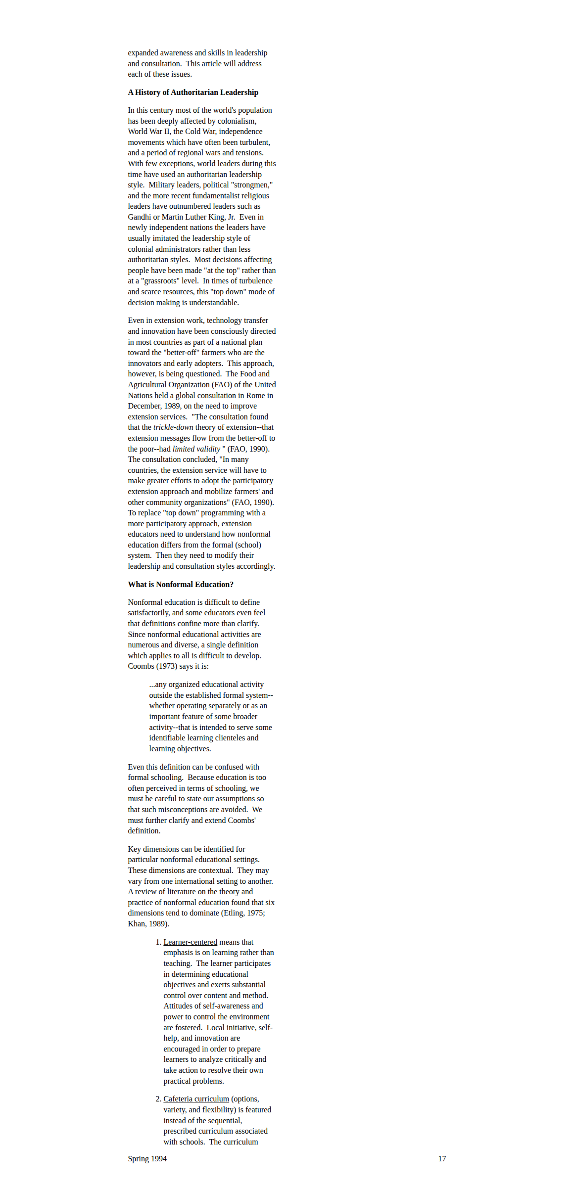expanded awareness and skills in leadership and consultation. This article will address each of these issues.
A History of Authoritarian Leadership
In this century most of the world's population has been deeply affected by colonialism, World War II, the Cold War, independence movements which have often been turbulent, and a period of regional wars and tensions. With few exceptions, world leaders during this time have used an authoritarian leadership style. Military leaders, political "strongmen," and the more recent fundamentalist religious leaders have outnumbered leaders such as Gandhi or Martin Luther King, Jr. Even in newly independent nations the leaders have usually imitated the leadership style of colonial administrators rather than less authoritarian styles. Most decisions affecting people have been made "at the top" rather than at a "grassroots" level. In times of turbulence and scarce resources, this "top down" mode of decision making is understandable.
Even in extension work, technology transfer and innovation have been consciously directed in most countries as part of a national plan toward the "better-off" farmers who are the innovators and early adopters. This approach, however, is being questioned. The Food and Agricultural Organization (FAO) of the United Nations held a global consultation in Rome in December, 1989, on the need to improve extension services. "The consultation found that the trickle-down theory of extension--that extension messages flow from the better-off to the poor--had limited validity " (FAO, 1990). The consultation concluded, "In many countries, the extension service will have to make greater efforts to adopt the participatory extension approach and mobilize farmers' and other community organizations" (FAO, 1990). To replace "top down" programming with a more participatory approach, extension educators need to understand how nonformal education differs from the formal (school) system. Then they need to modify their leadership and consultation styles accordingly.
What is Nonformal Education?
Nonformal education is difficult to define satisfactorily, and some educators even feel that definitions confine more than clarify. Since nonformal educational activities are numerous and diverse, a single definition which applies to all is difficult to develop. Coombs (1973) says it is:
...any organized educational activity outside the established formal system--whether operating separately or as an important feature of some broader activity--that is intended to serve some identifiable learning clienteles and learning objectives.
Even this definition can be confused with formal schooling. Because education is too often perceived in terms of schooling, we must be careful to state our assumptions so that such misconceptions are avoided. We must further clarify and extend Coombs' definition.
Key dimensions can be identified for particular nonformal educational settings. These dimensions are contextual. They may vary from one international setting to another. A review of literature on the theory and practice of nonformal education found that six dimensions tend to dominate (Etling, 1975; Khan, 1989).
Learner-centered means that emphasis is on learning rather than teaching. The learner participates in determining educational objectives and exerts substantial control over content and method. Attitudes of self-awareness and power to control the environment are fostered. Local initiative, self-help, and innovation are encouraged in order to prepare learners to analyze critically and take action to resolve their own practical problems.
Cafeteria curriculum (options, variety, and flexibility) is featured instead of the sequential, prescribed curriculum associated with schools. The curriculum
Spring 1994 17